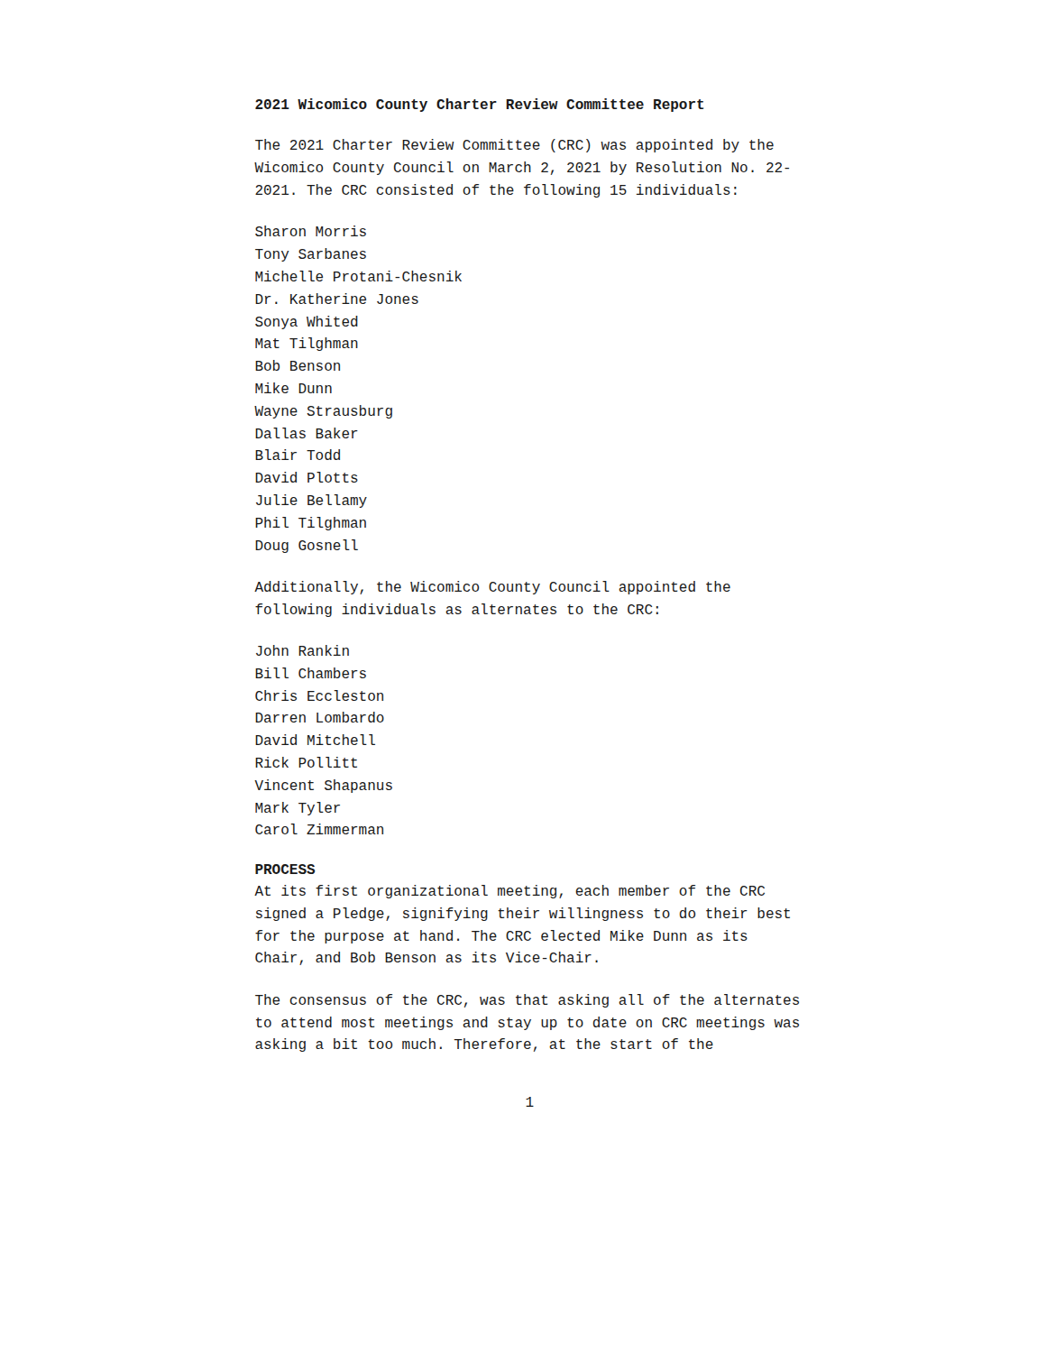2021 Wicomico County Charter Review Committee Report
The 2021 Charter Review Committee (CRC) was appointed by the Wicomico County Council on March 2, 2021 by Resolution No. 22-2021. The CRC consisted of the following 15 individuals:
Sharon Morris
Tony Sarbanes
Michelle Protani-Chesnik
Dr. Katherine Jones
Sonya Whited
Mat Tilghman
Bob Benson
Mike Dunn
Wayne Strausburg
Dallas Baker
Blair Todd
David Plotts
Julie Bellamy
Phil Tilghman
Doug Gosnell
Additionally, the Wicomico County Council appointed the following individuals as alternates to the CRC:
John Rankin
Bill Chambers
Chris Eccleston
Darren Lombardo
David Mitchell
Rick Pollitt
Vincent Shapanus
Mark Tyler
Carol Zimmerman
PROCESS
At its first organizational meeting, each member of the CRC signed a Pledge, signifying their willingness to do their best for the purpose at hand. The CRC elected Mike Dunn as its Chair, and Bob Benson as its Vice-Chair.
The consensus of the CRC, was that asking all of the alternates to attend most meetings and stay up to date on CRC meetings was asking a bit too much. Therefore, at the start of the
1